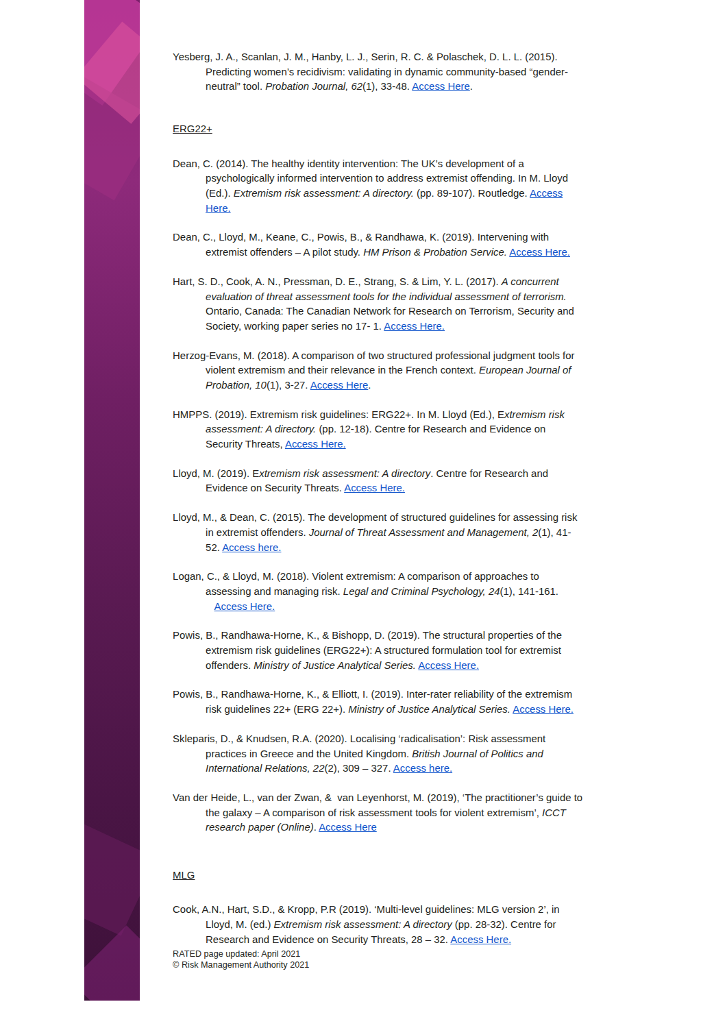Yesberg, J. A., Scanlan, J. M., Hanby, L. J., Serin, R. C. & Polaschek, D. L. L. (2015). Predicting women’s recidivism: validating in dynamic community-based “gender-neutral” tool. Probation Journal, 62(1), 33-48. Access Here.
ERG22+
Dean, C. (2014). The healthy identity intervention: The UK’s development of a psychologically informed intervention to address extremist offending. In M. Lloyd (Ed.). Extremism risk assessment: A directory. (pp. 89-107). Routledge. Access Here.
Dean, C., Lloyd, M., Keane, C., Powis, B., & Randhawa, K. (2019). Intervening with extremist offenders – A pilot study. HM Prison & Probation Service. Access Here.
Hart, S. D., Cook, A. N., Pressman, D. E., Strang, S. & Lim, Y. L. (2017). A concurrent evaluation of threat assessment tools for the individual assessment of terrorism. Ontario, Canada: The Canadian Network for Research on Terrorism, Security and Society, working paper series no 17- 1. Access Here.
Herzog-Evans, M. (2018). A comparison of two structured professional judgment tools for violent extremism and their relevance in the French context. European Journal of Probation, 10(1), 3-27. Access Here.
HMPPS. (2019). Extremism risk guidelines: ERG22+. In M. Lloyd (Ed.), Extremism risk assessment: A directory. (pp. 12-18). Centre for Research and Evidence on Security Threats, Access Here.
Lloyd, M. (2019). Extremism risk assessment: A directory. Centre for Research and Evidence on Security Threats. Access Here.
Lloyd, M., & Dean, C. (2015). The development of structured guidelines for assessing risk in extremist offenders. Journal of Threat Assessment and Management, 2(1), 41-52. Access here.
Logan, C., & Lloyd, M. (2018). Violent extremism: A comparison of approaches to assessing and managing risk. Legal and Criminal Psychology, 24(1), 141-161. Access Here.
Powis, B., Randhawa-Horne, K., & Bishopp, D. (2019). The structural properties of the extremism risk guidelines (ERG22+): A structured formulation tool for extremist offenders. Ministry of Justice Analytical Series. Access Here.
Powis, B., Randhawa-Horne, K., & Elliott, I. (2019). Inter-rater reliability of the extremism risk guidelines 22+ (ERG 22+). Ministry of Justice Analytical Series. Access Here.
Skleparis, D., & Knudsen, R.A. (2020). Localising ‘radicalisation’: Risk assessment practices in Greece and the United Kingdom. British Journal of Politics and International Relations, 22(2), 309 – 327. Access here.
Van der Heide, L., van der Zwan, & van Leyenhorst, M. (2019), ‘The practitioner’s guide to the galaxy – A comparison of risk assessment tools for violent extremism’, ICCT research paper (Online). Access Here
MLG
Cook, A.N., Hart, S.D., & Kropp, P.R (2019). ‘Multi-level guidelines: MLG version 2’, in Lloyd, M. (ed.) Extremism risk assessment: A directory (pp. 28-32). Centre for Research and Evidence on Security Threats, 28 – 32. Access Here.
RATED page updated: April 2021
© Risk Management Authority 2021